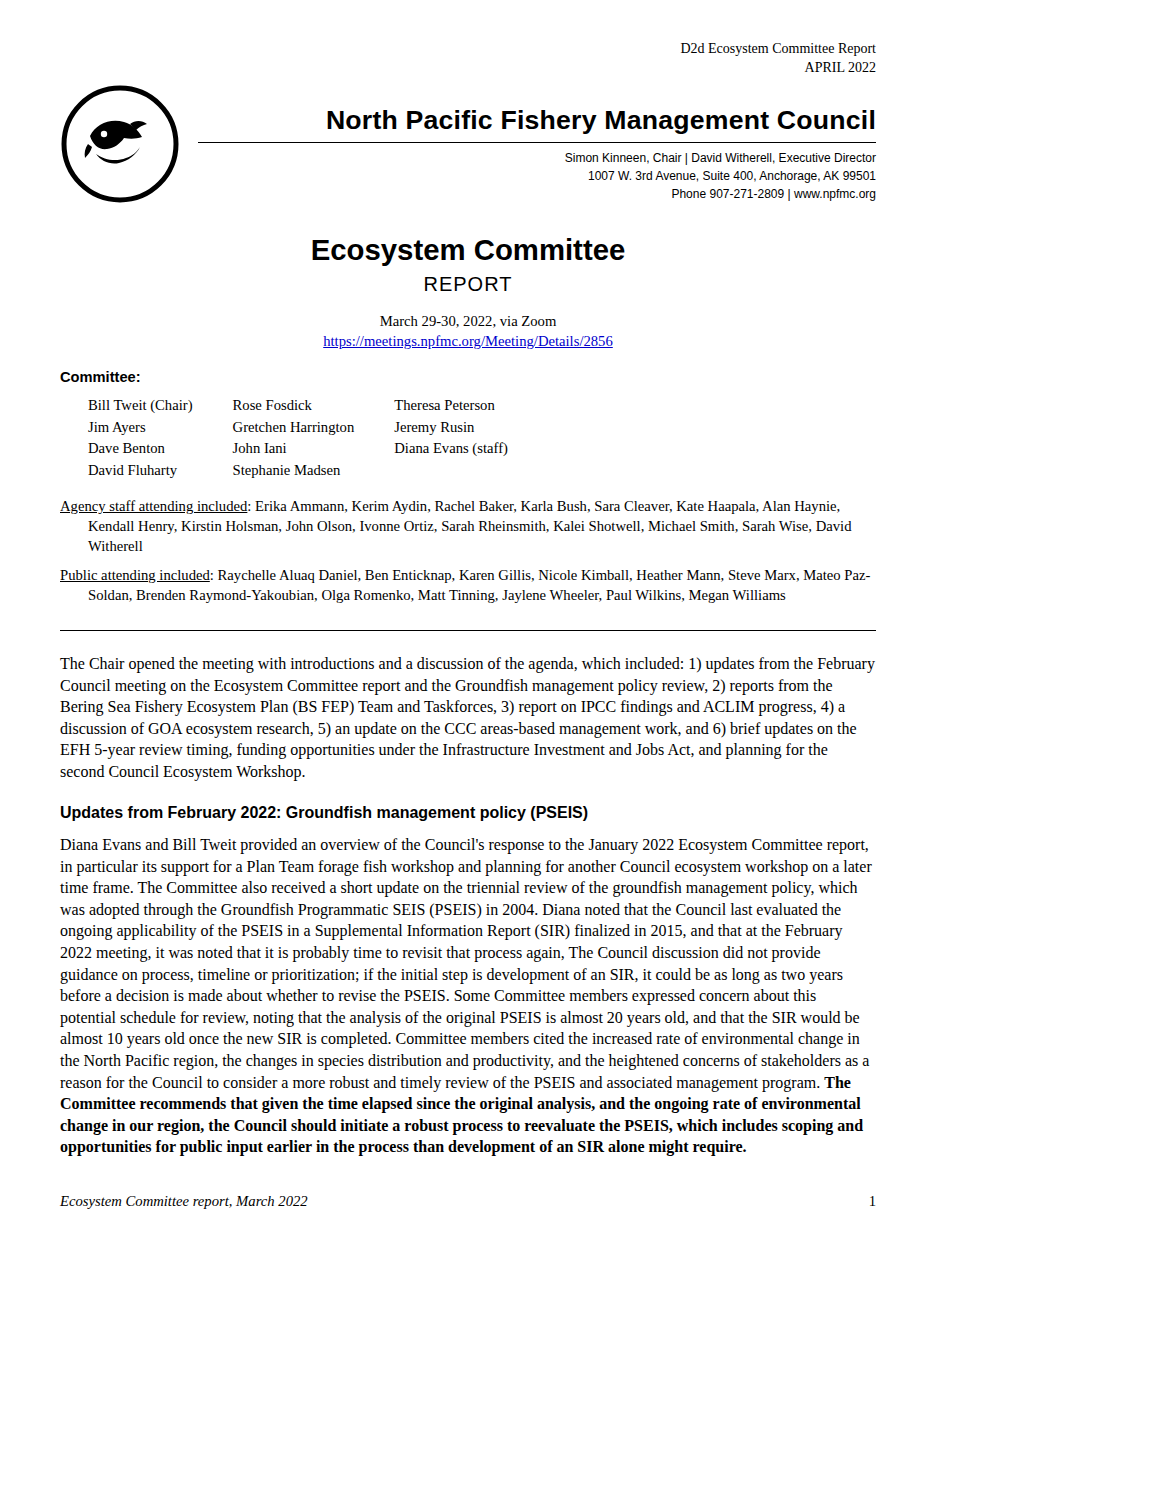D2d Ecosystem Committee Report
APRIL 2022
North Pacific Fishery Management Council
Simon Kinneen, Chair | David Witherell, Executive Director
1007 W. 3rd Avenue, Suite 400, Anchorage, AK 99501
Phone 907-271-2809 | www.npfmc.org
Ecosystem Committee
REPORT
March 29-30, 2022, via Zoom
https://meetings.npfmc.org/Meeting/Details/2856
Committee:
| Bill Tweit (Chair) | Rose Fosdick | Theresa Peterson |
| Jim Ayers | Gretchen Harrington | Jeremy Rusin |
| Dave Benton | John Iani | Diana Evans (staff) |
| David Fluharty | Stephanie Madsen | |
Agency staff attending included: Erika Ammann, Kerim Aydin, Rachel Baker, Karla Bush, Sara Cleaver, Kate Haapala, Alan Haynie, Kendall Henry, Kirstin Holsman, John Olson, Ivonne Ortiz, Sarah Rheinsmith, Kalei Shotwell, Michael Smith, Sarah Wise, David Witherell
Public attending included: Raychelle Aluaq Daniel, Ben Enticknap, Karen Gillis, Nicole Kimball, Heather Mann, Steve Marx, Mateo Paz-Soldan, Brenden Raymond-Yakoubian, Olga Romenko, Matt Tinning, Jaylene Wheeler, Paul Wilkins, Megan Williams
The Chair opened the meeting with introductions and a discussion of the agenda, which included: 1) updates from the February Council meeting on the Ecosystem Committee report and the Groundfish management policy review, 2) reports from the Bering Sea Fishery Ecosystem Plan (BS FEP) Team and Taskforces, 3) report on IPCC findings and ACLIM progress, 4) a discussion of GOA ecosystem research, 5) an update on the CCC areas-based management work, and 6) brief updates on the EFH 5-year review timing, funding opportunities under the Infrastructure Investment and Jobs Act, and planning for the second Council Ecosystem Workshop.
Updates from February 2022: Groundfish management policy (PSEIS)
Diana Evans and Bill Tweit provided an overview of the Council's response to the January 2022 Ecosystem Committee report, in particular its support for a Plan Team forage fish workshop and planning for another Council ecosystem workshop on a later time frame. The Committee also received a short update on the triennial review of the groundfish management policy, which was adopted through the Groundfish Programmatic SEIS (PSEIS) in 2004. Diana noted that the Council last evaluated the ongoing applicability of the PSEIS in a Supplemental Information Report (SIR) finalized in 2015, and that at the February 2022 meeting, it was noted that it is probably time to revisit that process again, The Council discussion did not provide guidance on process, timeline or prioritization; if the initial step is development of an SIR, it could be as long as two years before a decision is made about whether to revise the PSEIS. Some Committee members expressed concern about this potential schedule for review, noting that the analysis of the original PSEIS is almost 20 years old, and that the SIR would be almost 10 years old once the new SIR is completed. Committee members cited the increased rate of environmental change in the North Pacific region, the changes in species distribution and productivity, and the heightened concerns of stakeholders as a reason for the Council to consider a more robust and timely review of the PSEIS and associated management program. The Committee recommends that given the time elapsed since the original analysis, and the ongoing rate of environmental change in our region, the Council should initiate a robust process to reevaluate the PSEIS, which includes scoping and opportunities for public input earlier in the process than development of an SIR alone might require.
Ecosystem Committee report, March 2022 1